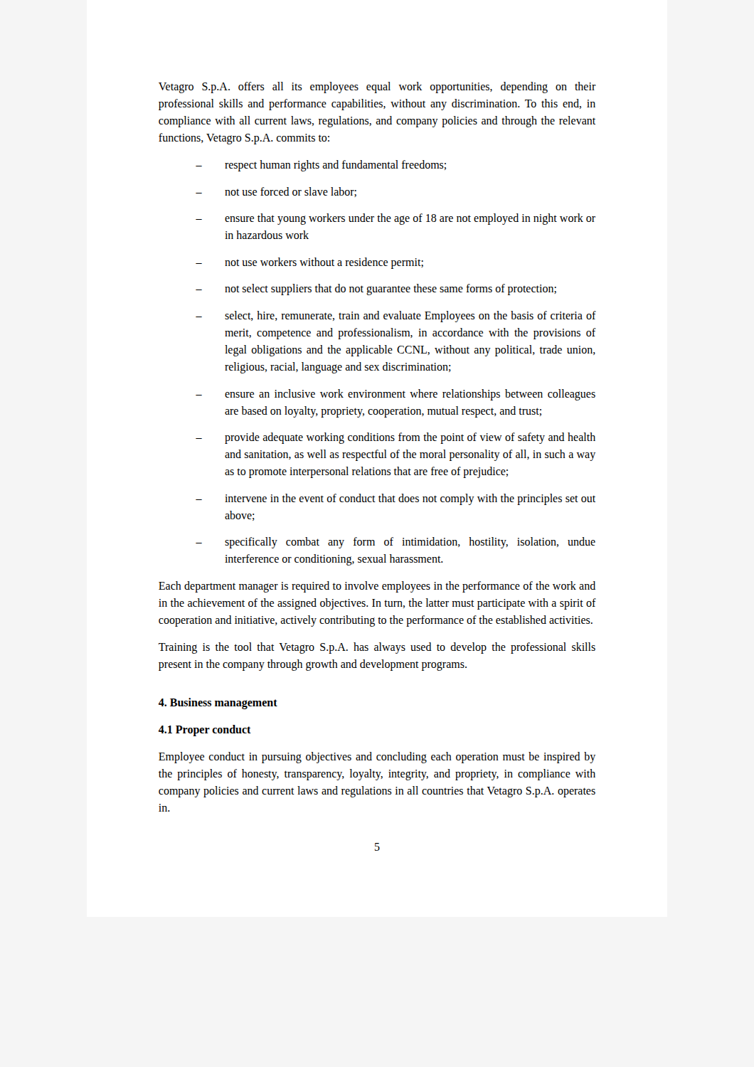Vetagro S.p.A. offers all its employees equal work opportunities, depending on their professional skills and performance capabilities, without any discrimination. To this end, in compliance with all current laws, regulations, and company policies and through the relevant functions, Vetagro S.p.A. commits to:
respect human rights and fundamental freedoms;
not use forced or slave labor;
ensure that young workers under the age of 18 are not employed in night work or in hazardous work
not use workers without a residence permit;
not select suppliers that do not guarantee these same forms of protection;
select, hire, remunerate, train and evaluate Employees on the basis of criteria of merit, competence and professionalism, in accordance with the provisions of legal obligations and the applicable CCNL, without any political, trade union, religious, racial, language and sex discrimination;
ensure an inclusive work environment where relationships between colleagues are based on loyalty, propriety, cooperation, mutual respect, and trust;
provide adequate working conditions from the point of view of safety and health and sanitation, as well as respectful of the moral personality of all, in such a way as to promote interpersonal relations that are free of prejudice;
intervene in the event of conduct that does not comply with the principles set out above;
specifically combat any form of intimidation, hostility, isolation, undue interference or conditioning, sexual harassment.
Each department manager is required to involve employees in the performance of the work and in the achievement of the assigned objectives. In turn, the latter must participate with a spirit of cooperation and initiative, actively contributing to the performance of the established activities.
Training is the tool that Vetagro S.p.A. has always used to develop the professional skills present in the company through growth and development programs.
4. Business management
4.1 Proper conduct
Employee conduct in pursuing objectives and concluding each operation must be inspired by the principles of honesty, transparency, loyalty, integrity, and propriety, in compliance with company policies and current laws and regulations in all countries that Vetagro S.p.A. operates in.
5